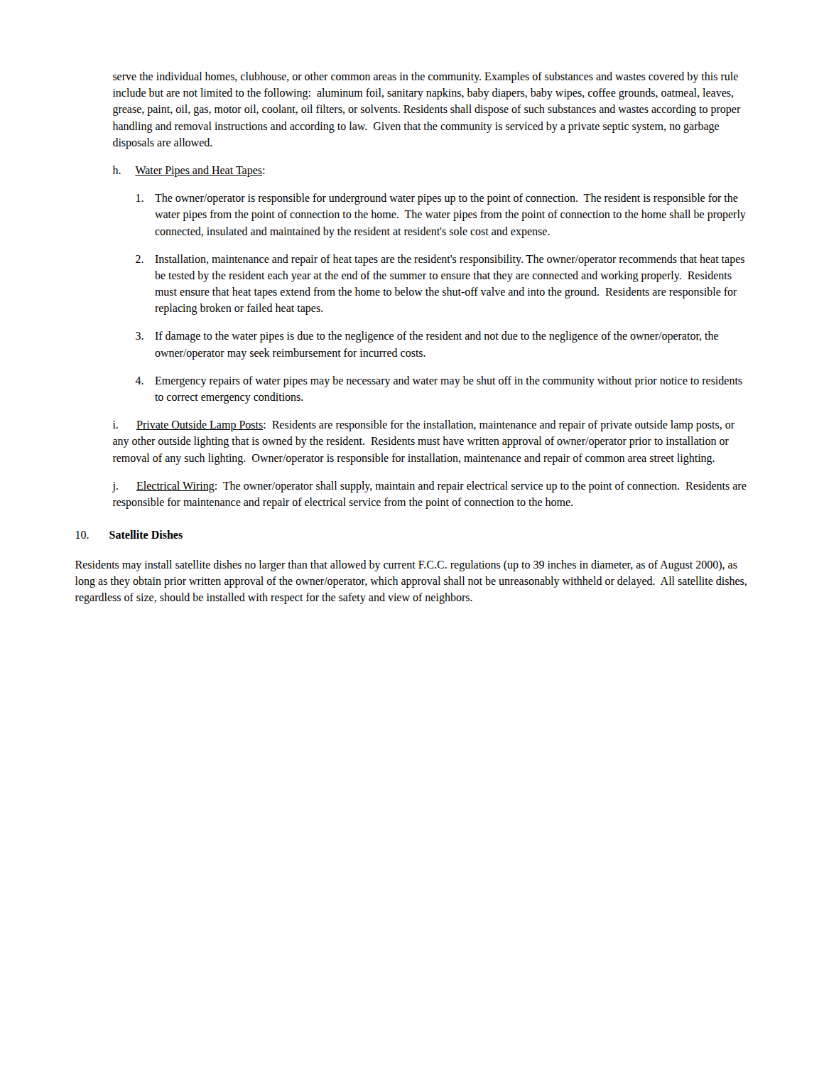serve the individual homes, clubhouse, or other common areas in the community. Examples of substances and wastes covered by this rule include but are not limited to the following: aluminum foil, sanitary napkins, baby diapers, baby wipes, coffee grounds, oatmeal, leaves, grease, paint, oil, gas, motor oil, coolant, oil filters, or solvents. Residents shall dispose of such substances and wastes according to proper handling and removal instructions and according to law. Given that the community is serviced by a private septic system, no garbage disposals are allowed.
h. Water Pipes and Heat Tapes:
The owner/operator is responsible for underground water pipes up to the point of connection. The resident is responsible for the water pipes from the point of connection to the home. The water pipes from the point of connection to the home shall be properly connected, insulated and maintained by the resident at resident's sole cost and expense.
Installation, maintenance and repair of heat tapes are the resident's responsibility. The owner/operator recommends that heat tapes be tested by the resident each year at the end of the summer to ensure that they are connected and working properly. Residents must ensure that heat tapes extend from the home to below the shut-off valve and into the ground. Residents are responsible for replacing broken or failed heat tapes.
If damage to the water pipes is due to the negligence of the resident and not due to the negligence of the owner/operator, the owner/operator may seek reimbursement for incurred costs.
Emergency repairs of water pipes may be necessary and water may be shut off in the community without prior notice to residents to correct emergency conditions.
i. Private Outside Lamp Posts: Residents are responsible for the installation, maintenance and repair of private outside lamp posts, or any other outside lighting that is owned by the resident. Residents must have written approval of owner/operator prior to installation or removal of any such lighting. Owner/operator is responsible for installation, maintenance and repair of common area street lighting.
j. Electrical Wiring: The owner/operator shall supply, maintain and repair electrical service up to the point of connection. Residents are responsible for maintenance and repair of electrical service from the point of connection to the home.
10. Satellite Dishes
Residents may install satellite dishes no larger than that allowed by current F.C.C. regulations (up to 39 inches in diameter, as of August 2000), as long as they obtain prior written approval of the owner/operator, which approval shall not be unreasonably withheld or delayed. All satellite dishes, regardless of size, should be installed with respect for the safety and view of neighbors.